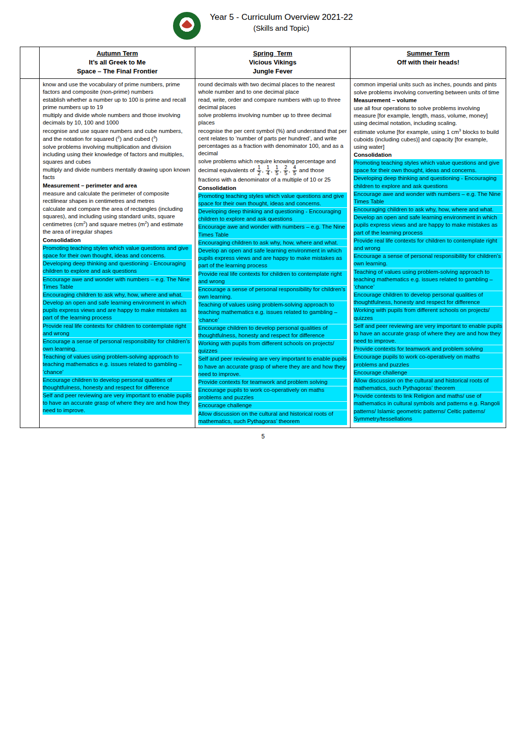Year 5 - Curriculum Overview 2021-22
(Skills and Topic)
| | Autumn Term It’s all Greek to Me Space – The Final Frontier | Spring Term Vicious Vikings Jungle Fever | Summer Term Off with their heads! |
| --- | --- | --- | --- |
| | know and use the vocabulary of prime numbers, prime factors and composite (non-prime) numbers establish whether a number up to 100 is prime and recall prime numbers up to 19 multiply and divide whole numbers and those involving decimals by 10, 100 and 1000 recognise and use square numbers and cube numbers, and the notation for squared ( 2 ) and cubed ( 3 ) solve problems involving multiplication and division including using their knowledge of factors and multiples, squares and cubes multiply and divide numbers mentally drawing upon known facts Measurement – perimeter and area measure and calculate the perimeter of composite rectilinear shapes in centimetres and metres calculate and compare the area of rectangles (including squares), and including using standard units, square centimetres (cm 2 ) and square metres (m 2 ) and estimate the area of irregular shapes Consolidation Promoting teaching styles which value questions and give space for their own thought, ideas and concerns. Developing deep thinking and questioning - Encouraging children to explore and ask questions Encourage awe and wonder with numbers – e.g. The Nine Times Table Encouraging children to ask why, how, where and what. Develop an open and safe learning environment in which pupils express views and are happy to make mistakes as part of the learning process Provide real life contexts for children to contemplate right and wrong Encourage a sense of personal responsibility for children’s own learning. Teaching of values using problem-solving approach to teaching mathematics e.g. issues related to gambling – ‘chance’ Encourage children to develop personal qualities of thoughtfulness, honesty and respect for difference Self and peer reviewing are very important to enable pupils to have an accurate grasp of where they are and how they need to improve. | round decimals with two decimal places to the nearest whole number and to one decimal place read, write, order and compare numbers with up to three decimal places solve problems involving number up to three decimal places recognise the per cent symbol (%) and understand that per cent relates to ‘number of parts per hundred’, and write percentages as a fraction with denominator 100, and as a decimal solve problems which require knowing percentage and decimal equivalents of 1 2 , 1 4 , 1 5 , 2 5 , 4 5 and those fractions with a denominator of a multiple of 10 or 25 Consolidation Promoting teaching styles which value questions and give space for their own thought, ideas and concerns. Developing deep thinking and questioning - Encouraging children to explore and ask questions Encourage awe and wonder with numbers – e.g. The Nine Times Table Encouraging children to ask why, how, where and what. Develop an open and safe learning environment in which pupils express views and are happy to make mistakes as part of the learning process Provide real life contexts for children to contemplate right and wrong Encourage a sense of personal responsibility for children’s own learning. Teaching of values using problem-solving approach to teaching mathematics e.g. issues related to gambling – ‘chance’ Encourage children to develop personal qualities of thoughtfulness, honesty and respect for difference Working with pupils from different schools on projects/ quizzes Self and peer reviewing are very important to enable pupils to have an accurate grasp of where they are and how they need to improve. Provide contexts for teamwork and problem solving Encourage pupils to work co-operatively on maths problems and puzzles Encourage challenge Allow discussion on the cultural and historical roots of mathematics, such Pythagoras’ theorem | common imperial units such as inches, pounds and pints solve problems involving converting between units of time Measurement – volume use all four operations to solve problems involving measure [for example, length, mass, volume, money] using decimal notation, including scaling. estimate volume [for example, using 1 cm 3 blocks to build cuboids (including cubes)] and capacity [for example, using water] Consolidation Promoting teaching styles which value questions and give space for their own thought, ideas and concerns. Developing deep thinking and questioning - Encouraging children to explore and ask questions Encourage awe and wonder with numbers – e.g. The Nine Times Table Encouraging children to ask why, how, where and what. Develop an open and safe learning environment in which pupils express views and are happy to make mistakes as part of the learning process Provide real life contexts for children to contemplate right and wrong Encourage a sense of personal responsibility for children’s own learning. Teaching of values using problem-solving approach to teaching mathematics e.g. issues related to gambling – ‘chance’ Encourage children to develop personal qualities of thoughtfulness, honesty and respect for difference Working with pupils from different schools on projects/ quizzes Self and peer reviewing are very important to enable pupils to have an accurate grasp of where they are and how they need to improve. Provide contexts for teamwork and problem solving Encourage pupils to work co-operatively on maths problems and puzzles Encourage challenge Allow discussion on the cultural and historical roots of mathematics, such Pythagoras’ theorem Provide contexts to link Religion and maths/ use of mathematics in cultural symbols and patterns e.g. Rangoli patterns/ Islamic geometric patterns/ Celtic patterns/ Symmetry/tessellations |
5